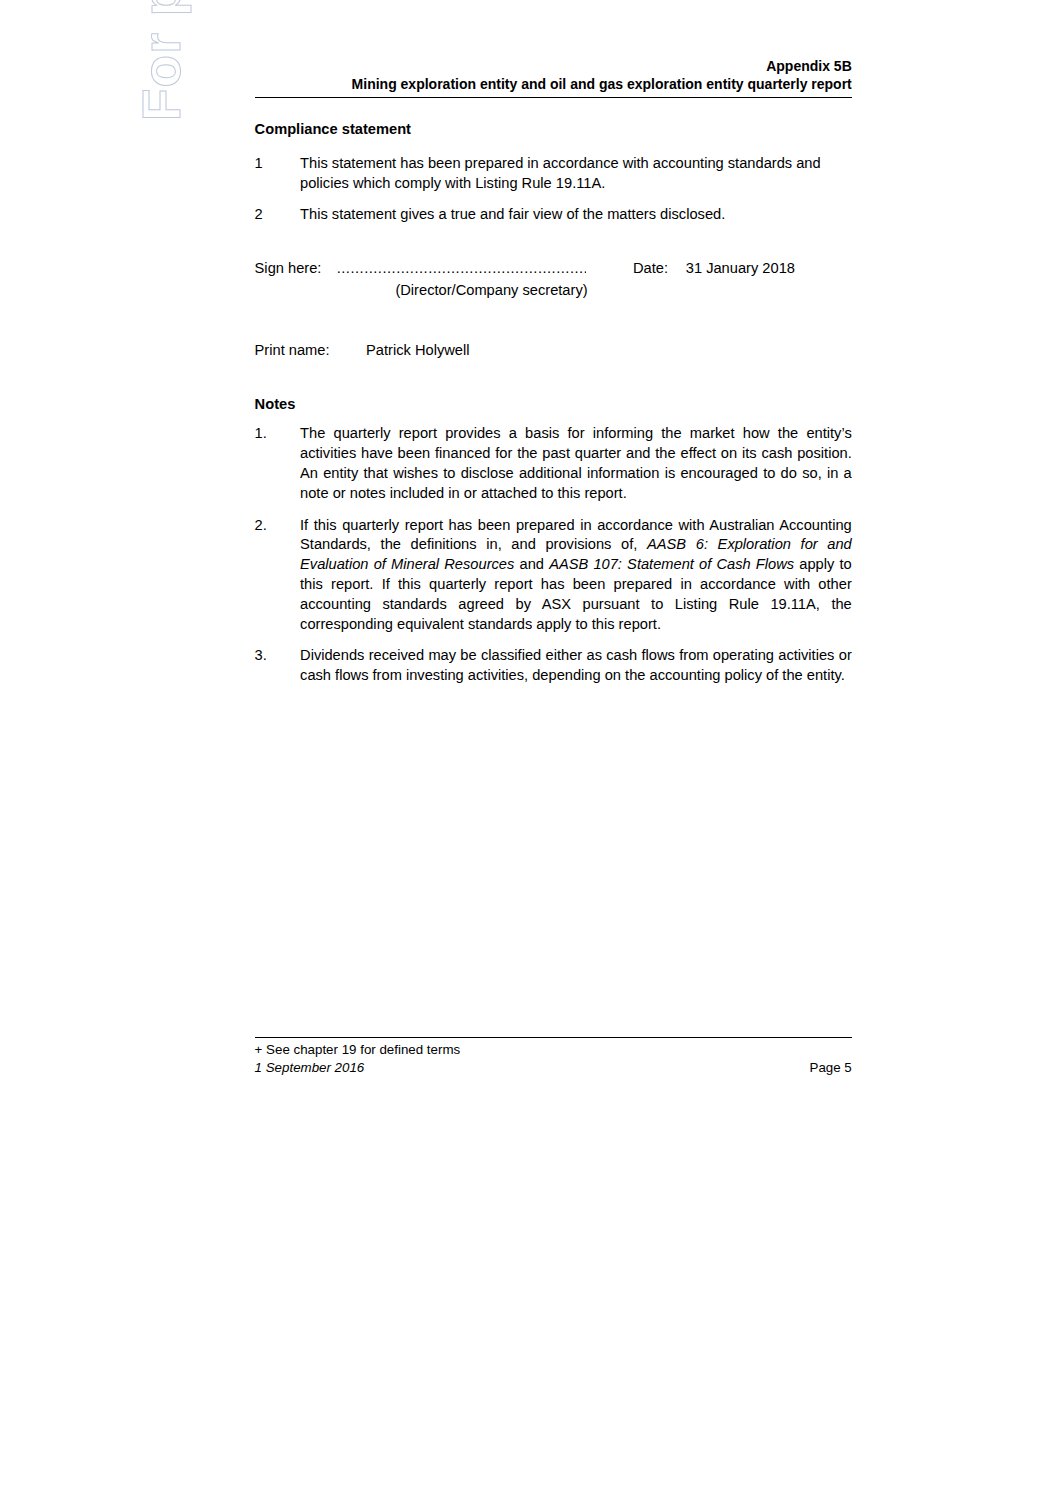For personal use only
Appendix 5B
Mining exploration entity and oil and gas exploration entity quarterly report
Compliance statement
This statement has been prepared in accordance with accounting standards and policies which comply with Listing Rule 19.11A.
This statement gives a true and fair view of the matters disclosed.
Sign here:
............................................................ PH
Date: 31 January 2018
(Director/Company secretary)
Print name: Patrick Holywell
Notes
The quarterly report provides a basis for informing the market how the entity’s activities have been financed for the past quarter and the effect on its cash position. An entity that wishes to disclose additional information is encouraged to do so, in a note or notes included in or attached to this report.
If this quarterly report has been prepared in accordance with Australian Accounting Standards, the definitions in, and provisions of, AASB 6: Exploration for and Evaluation of Mineral Resources and AASB 107: Statement of Cash Flows apply to this report. If this quarterly report has been prepared in accordance with other accounting standards agreed by ASX pursuant to Listing Rule 19.11A, the corresponding equivalent standards apply to this report.
Dividends received may be classified either as cash flows from operating activities or cash flows from investing activities, depending on the accounting policy of the entity.
+ See chapter 19 for defined terms
1 September 2016
Page 5